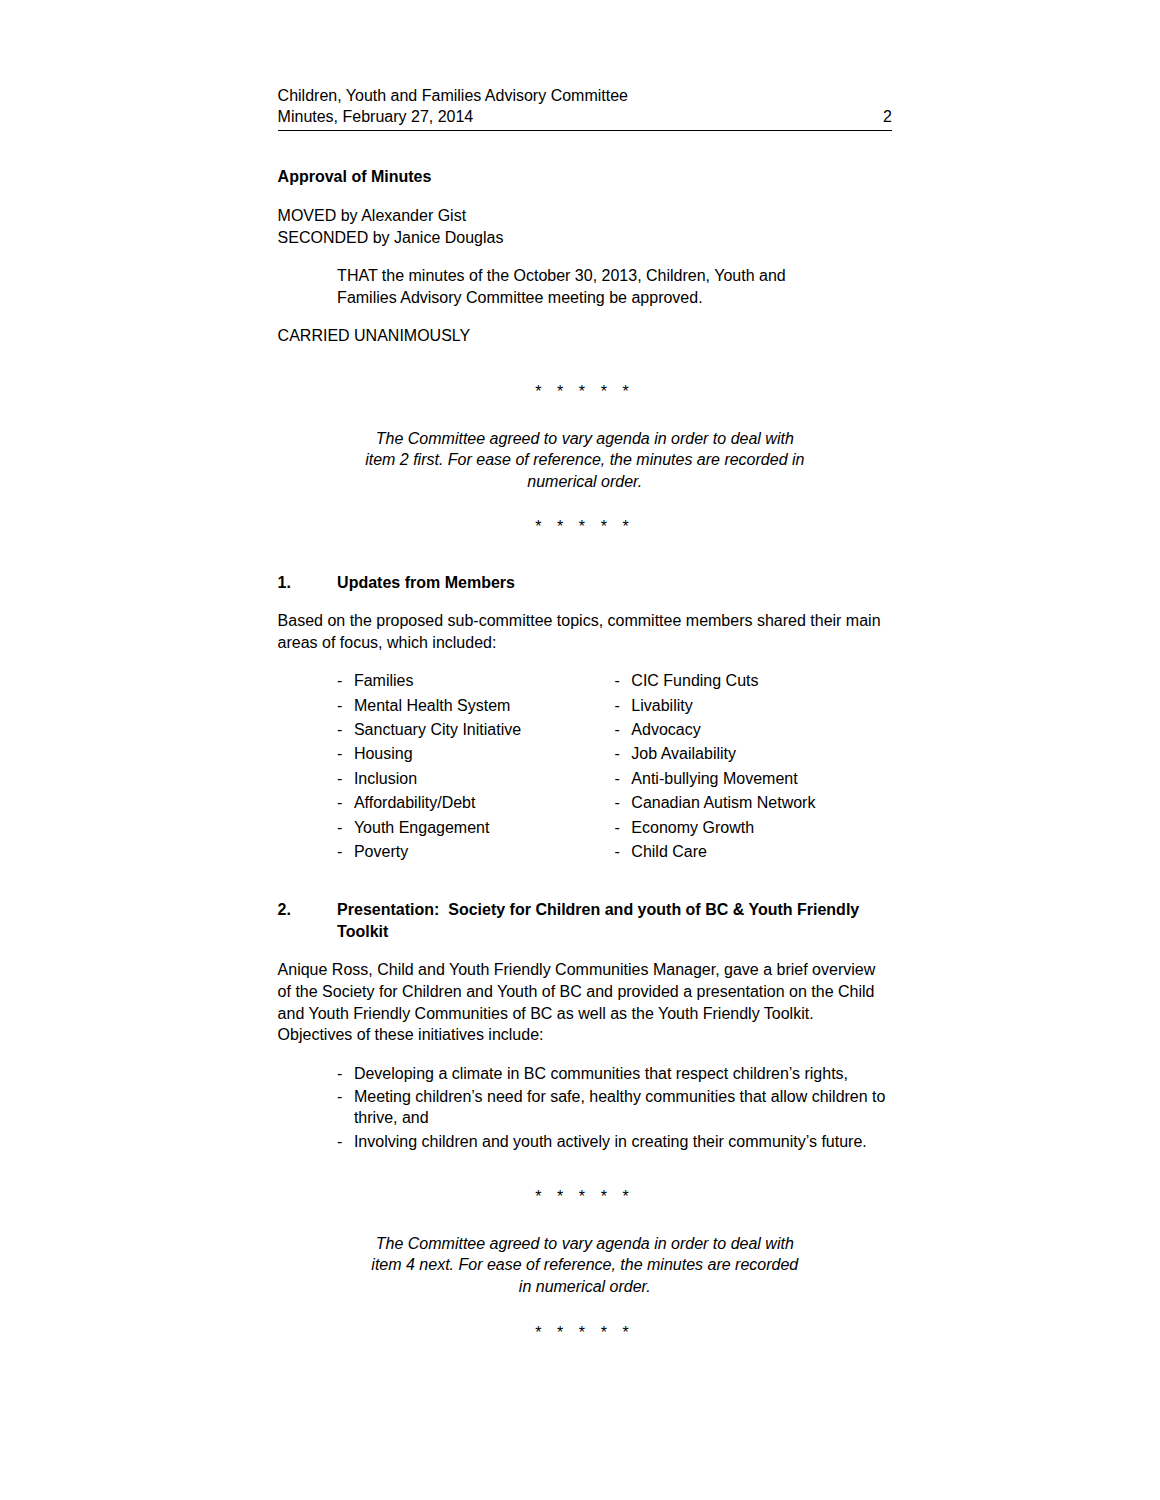Children, Youth and Families Advisory Committee
Minutes, February 27, 2014
2
Approval of Minutes
MOVED by Alexander Gist
SECONDED by Janice Douglas
THAT the minutes of the October 30, 2013, Children, Youth and Families Advisory Committee meeting be approved.
CARRIED UNANIMOUSLY
* * * * *
The Committee agreed to vary agenda in order to deal with item 2 first. For ease of reference, the minutes are recorded in numerical order.
* * * * *
1.
Updates from Members
Based on the proposed sub-committee topics, committee members shared their main areas of focus, which included:
Families
Mental Health System
Sanctuary City Initiative
Housing
Inclusion
Affordability/Debt
Youth Engagement
Poverty
CIC Funding Cuts
Livability
Advocacy
Job Availability
Anti-bullying Movement
Canadian Autism Network
Economy Growth
Child Care
2.
Presentation: Society for Children and youth of BC & Youth Friendly Toolkit
Anique Ross, Child and Youth Friendly Communities Manager, gave a brief overview of the Society for Children and Youth of BC and provided a presentation on the Child and Youth Friendly Communities of BC as well as the Youth Friendly Toolkit. Objectives of these initiatives include:
Developing a climate in BC communities that respect children’s rights,
Meeting children’s need for safe, healthy communities that allow children to thrive, and
Involving children and youth actively in creating their community’s future.
* * * * *
The Committee agreed to vary agenda in order to deal with item 4 next. For ease of reference, the minutes are recorded in numerical order.
* * * * *